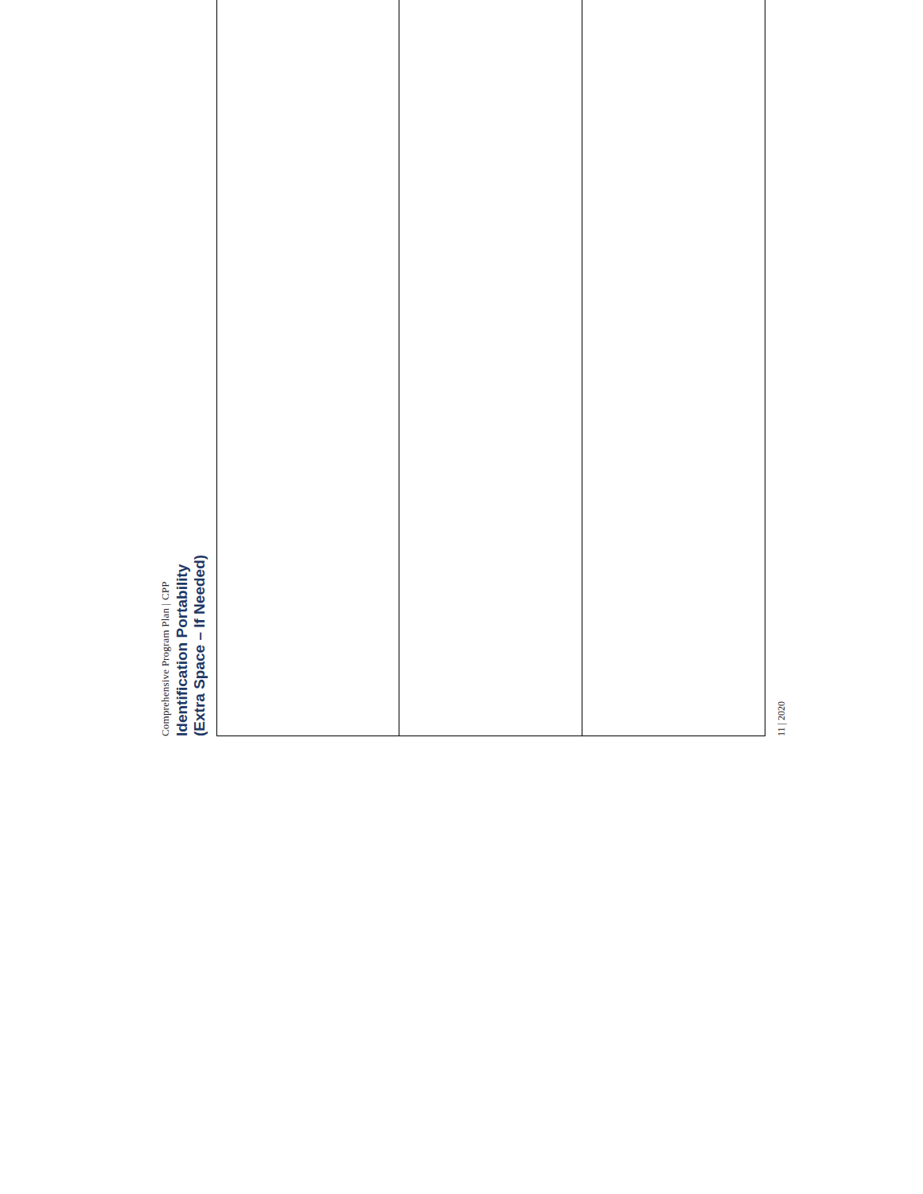Comprehensive Program Plan | CPP
Identification Portability (Extra Space – If Needed)
11 | 2020